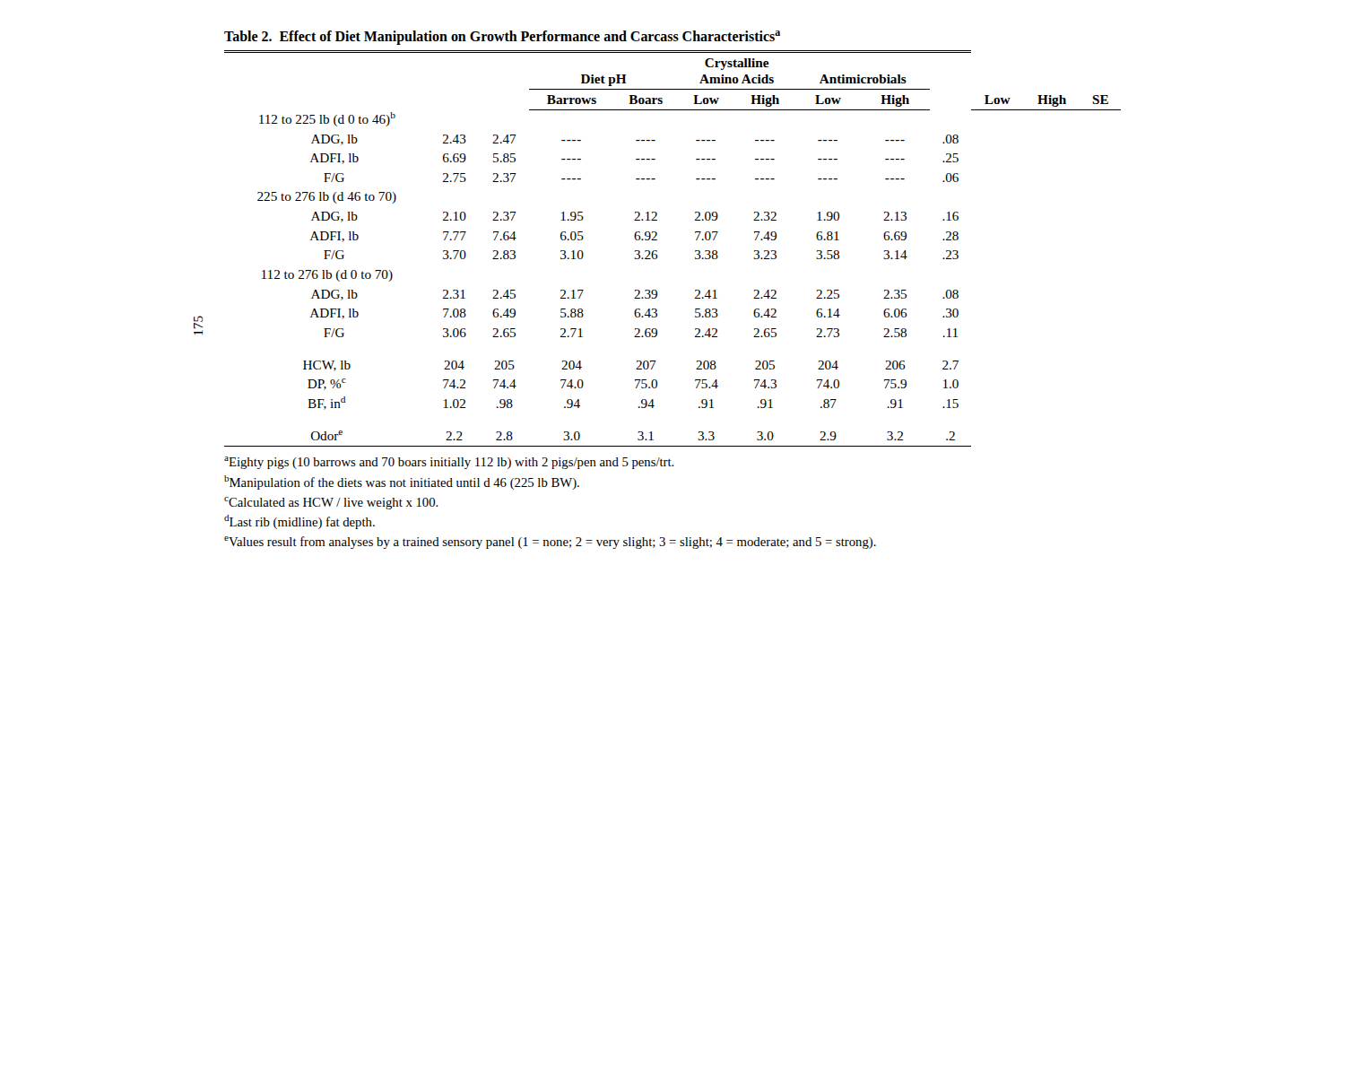175
Table 2. Effect of Diet Manipulation on Growth Performance and Carcass Characteristics a
| | | | Diet pH | Crystalline Amino Acids | Antimicrobials | |
| --- | --- | --- | --- | --- | --- | --- |
| Barrows | Boars | Low | High | Low | High | Low | High | SE |
| 112 to 225 lb (d 0 to 46) b | | | | | | | | | |
| ADG, lb | 2.43 | 2.47 | ---- | ---- | ---- | ---- | ---- | ---- | .08 |
| ADFI, lb | 6.69 | 5.85 | ---- | ---- | ---- | ---- | ---- | ---- | .25 |
| F/G | 2.75 | 2.37 | ---- | ---- | ---- | ---- | ---- | ---- | .06 |
| 225 to 276 lb (d 46 to 70) | | | | | | | | | |
| ADG, lb | 2.10 | 2.37 | 1.95 | 2.12 | 2.09 | 2.32 | 1.90 | 2.13 | .16 |
| ADFI, lb | 7.77 | 7.64 | 6.05 | 6.92 | 7.07 | 7.49 | 6.81 | 6.69 | .28 |
| F/G | 3.70 | 2.83 | 3.10 | 3.26 | 3.38 | 3.23 | 3.58 | 3.14 | .23 |
| 112 to 276 lb (d 0 to 70) | | | | | | | | | |
| ADG, lb | 2.31 | 2.45 | 2.17 | 2.39 | 2.41 | 2.42 | 2.25 | 2.35 | .08 |
| ADFI, lb | 7.08 | 6.49 | 5.88 | 6.43 | 5.83 | 6.42 | 6.14 | 6.06 | .30 |
| F/G | 3.06 | 2.65 | 2.71 | 2.69 | 2.42 | 2.65 | 2.73 | 2.58 | .11 |
| HCW, lb | 204 | 205 | 204 | 207 | 208 | 205 | 204 | 206 | 2.7 |
| DP, % c | 74.2 | 74.4 | 74.0 | 75.0 | 75.4 | 74.3 | 74.0 | 75.9 | 1.0 |
| BF, in d | 1.02 | .98 | .94 | .94 | .91 | .91 | .87 | .91 | .15 |
| Odor e | 2.2 | 2.8 | 3.0 | 3.1 | 3.3 | 3.0 | 2.9 | 3.2 | .2 |
aEighty pigs (10 barrows and 70 boars initially 112 lb) with 2 pigs/pen and 5 pens/trt.
bManipulation of the diets was not initiated until d 46 (225 lb BW).
cCalculated as HCW / live weight x 100.
dLast rib (midline) fat depth.
eValues result from analyses by a trained sensory panel (1 = none; 2 = very slight; 3 = slight; 4 = moderate; and 5 = strong).